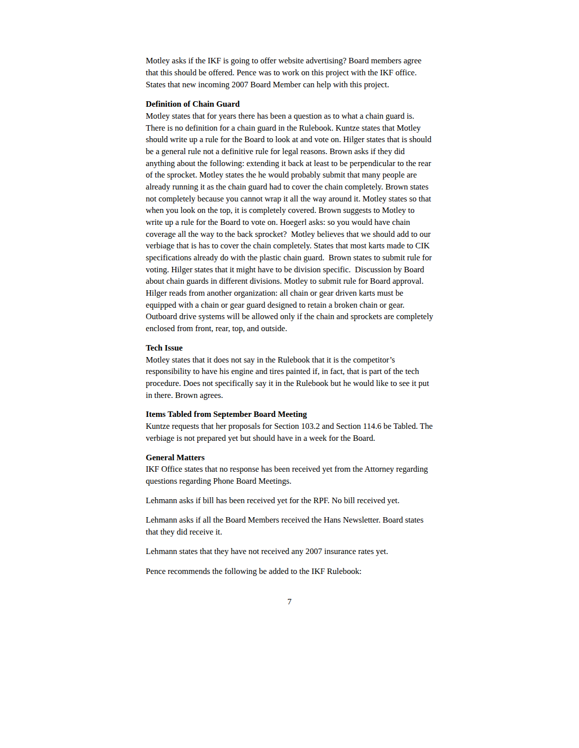Motley asks if the IKF is going to offer website advertising? Board members agree that this should be offered. Pence was to work on this project with the IKF office. States that new incoming 2007 Board Member can help with this project.
Definition of Chain Guard
Motley states that for years there has been a question as to what a chain guard is. There is no definition for a chain guard in the Rulebook. Kuntze states that Motley should write up a rule for the Board to look at and vote on. Hilger states that is should be a general rule not a definitive rule for legal reasons. Brown asks if they did anything about the following: extending it back at least to be perpendicular to the rear of the sprocket. Motley states the he would probably submit that many people are already running it as the chain guard had to cover the chain completely. Brown states not completely because you cannot wrap it all the way around it. Motley states so that when you look on the top, it is completely covered. Brown suggests to Motley to write up a rule for the Board to vote on. Hoegerl asks: so you would have chain coverage all the way to the back sprocket? Motley believes that we should add to our verbiage that is has to cover the chain completely. States that most karts made to CIK specifications already do with the plastic chain guard. Brown states to submit rule for voting. Hilger states that it might have to be division specific. Discussion by Board about chain guards in different divisions. Motley to submit rule for Board approval. Hilger reads from another organization: all chain or gear driven karts must be equipped with a chain or gear guard designed to retain a broken chain or gear. Outboard drive systems will be allowed only if the chain and sprockets are completely enclosed from front, rear, top, and outside.
Tech Issue
Motley states that it does not say in the Rulebook that it is the competitor’s responsibility to have his engine and tires painted if, in fact, that is part of the tech procedure. Does not specifically say it in the Rulebook but he would like to see it put in there. Brown agrees.
Items Tabled from September Board Meeting
Kuntze requests that her proposals for Section 103.2 and Section 114.6 be Tabled. The verbiage is not prepared yet but should have in a week for the Board.
General Matters
IKF Office states that no response has been received yet from the Attorney regarding questions regarding Phone Board Meetings.
Lehmann asks if bill has been received yet for the RPF. No bill received yet.
Lehmann asks if all the Board Members received the Hans Newsletter. Board states that they did receive it.
Lehmann states that they have not received any 2007 insurance rates yet.
Pence recommends the following be added to the IKF Rulebook:
7